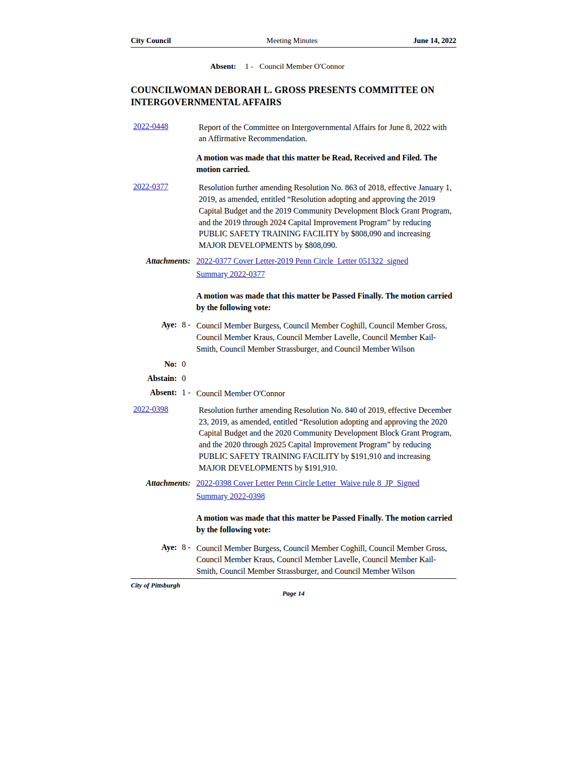City Council
Meeting Minutes
June 14, 2022
Absent: 1 - Council Member O'Connor
COUNCILWOMAN DEBORAH L. GROSS PRESENTS COMMITTEE ON INTERGOVERNMENTAL AFFAIRS
2022-0448
Report of the Committee on Intergovernmental Affairs for June 8, 2022 with an Affirmative Recommendation.
A motion was made that this matter be Read, Received and Filed. The motion carried.
2022-0377
Resolution further amending Resolution No. 863 of 2018, effective January 1, 2019, as amended, entitled “Resolution adopting and approving the 2019 Capital Budget and the 2019 Community Development Block Grant Program, and the 2019 through 2024 Capital Improvement Program” by reducing PUBLIC SAFETY TRAINING FACILITY by $808,090 and increasing MAJOR DEVELOPMENTS by $808,090.
Attachments:
2022-0377 Cover Letter-2019 Penn Circle_Letter 051322_signed Summary 2022-0377
A motion was made that this matter be Passed Finally. The motion carried by the following vote:
Aye:
8 -
Council Member Burgess, Council Member Coghill, Council Member Gross, Council Member Kraus, Council Member Lavelle, Council Member Kail-Smith, Council Member Strassburger, and Council Member Wilson
No:
0
Abstain:
0
Absent:
1 -
Council Member O'Connor
2022-0398
Resolution further amending Resolution No. 840 of 2019, effective December 23, 2019, as amended, entitled “Resolution adopting and approving the 2020 Capital Budget and the 2020 Community Development Block Grant Program, and the 2020 through 2025 Capital Improvement Program” by reducing PUBLIC SAFETY TRAINING FACILITY by $191,910 and increasing MAJOR DEVELOPMENTS by $191,910.
Attachments:
2022-0398 Cover Letter Penn Circle Letter_Waive rule 8_JP_Signed Summary 2022-0398
A motion was made that this matter be Passed Finally. The motion carried by the following vote:
Aye:
8 -
Council Member Burgess, Council Member Coghill, Council Member Gross, Council Member Kraus, Council Member Lavelle, Council Member Kail-Smith, Council Member Strassburger, and Council Member Wilson
City of Pittsburgh
Page 14